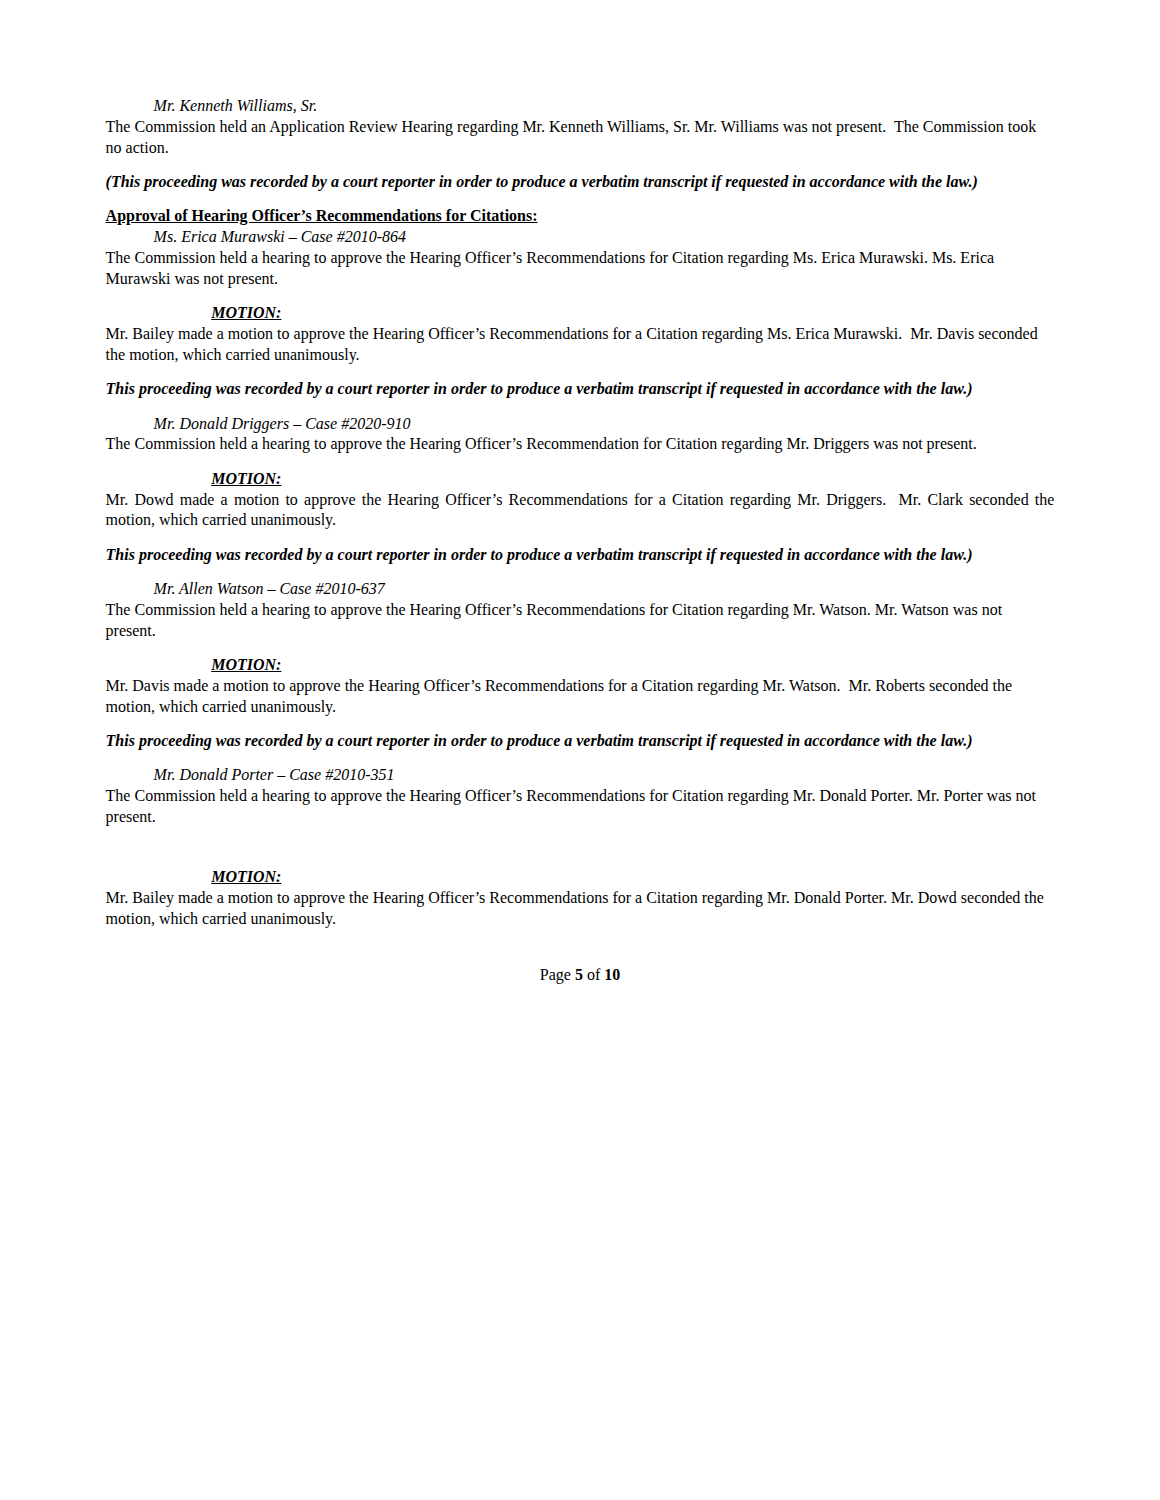Mr. Kenneth Williams, Sr.
The Commission held an Application Review Hearing regarding Mr. Kenneth Williams, Sr. Mr. Williams was not present. The Commission took no action.
(This proceeding was recorded by a court reporter in order to produce a verbatim transcript if requested in accordance with the law.)
Approval of Hearing Officer’s Recommendations for Citations:
Ms. Erica Murawski – Case #2010-864
The Commission held a hearing to approve the Hearing Officer’s Recommendations for Citation regarding Ms. Erica Murawski. Ms. Erica Murawski was not present.
MOTION:
Mr. Bailey made a motion to approve the Hearing Officer’s Recommendations for a Citation regarding Ms. Erica Murawski. Mr. Davis seconded the motion, which carried unanimously.
This proceeding was recorded by a court reporter in order to produce a verbatim transcript if requested in accordance with the law.)
Mr. Donald Driggers – Case #2020-910
The Commission held a hearing to approve the Hearing Officer’s Recommendation for Citation regarding Mr. Driggers was not present.
MOTION:
Mr. Dowd made a motion to approve the Hearing Officer’s Recommendations for a Citation regarding Mr. Driggers. Mr. Clark seconded the motion, which carried unanimously.
This proceeding was recorded by a court reporter in order to produce a verbatim transcript if requested in accordance with the law.)
Mr. Allen Watson – Case #2010-637
The Commission held a hearing to approve the Hearing Officer’s Recommendations for Citation regarding Mr. Watson. Mr. Watson was not present.
MOTION:
Mr. Davis made a motion to approve the Hearing Officer’s Recommendations for a Citation regarding Mr. Watson. Mr. Roberts seconded the motion, which carried unanimously.
This proceeding was recorded by a court reporter in order to produce a verbatim transcript if requested in accordance with the law.)
Mr. Donald Porter – Case #2010-351
The Commission held a hearing to approve the Hearing Officer’s Recommendations for Citation regarding Mr. Donald Porter. Mr. Porter was not present.
MOTION:
Mr. Bailey made a motion to approve the Hearing Officer’s Recommendations for a Citation regarding Mr. Donald Porter. Mr. Dowd seconded the motion, which carried unanimously.
Page 5 of 10